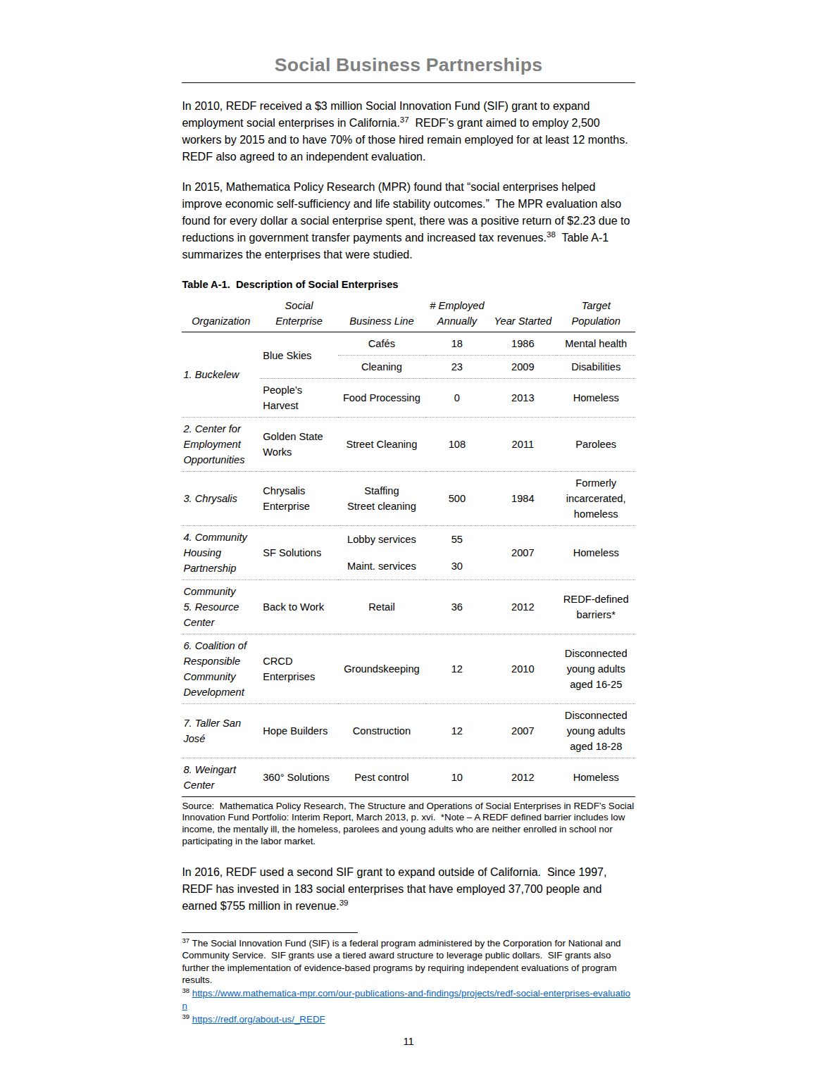Social Business Partnerships
In 2010, REDF received a $3 million Social Innovation Fund (SIF) grant to expand employment social enterprises in California.37 REDF’s grant aimed to employ 2,500 workers by 2015 and to have 70% of those hired remain employed for at least 12 months. REDF also agreed to an independent evaluation.
In 2015, Mathematica Policy Research (MPR) found that “social enterprises helped improve economic self-sufficiency and life stability outcomes.” The MPR evaluation also found for every dollar a social enterprise spent, there was a positive return of $2.23 due to reductions in government transfer payments and increased tax revenues.38 Table A-1 summarizes the enterprises that were studied.
Table A-1. Description of Social Enterprises
| Organization | Social Enterprise | Business Line | # Employed Annually | Year Started | Target Population |
| --- | --- | --- | --- | --- | --- |
| 1. Buckelew | Blue Skies | Cafés | 18 | 1986 | Mental health |
| Cleaning | 23 | 2009 | Disabilities |
| People’s Harvest | Food Processing | 0 | 2013 | Homeless |
| 2. Center for Employment Opportunities | Golden State Works | Street Cleaning | 108 | 2011 | Parolees |
| 3. Chrysalis | Chrysalis Enterprise | Staffing Street cleaning | 500 | 1984 | Formerly incarcerated, homeless |
| 4. Community Housing Partnership | SF Solutions | Lobby services | 55 | 2007 | Homeless |
| Maint. services | 30 |
| Community 5. Resource Center | Back to Work | Retail | 36 | 2012 | REDF-defined barriers* |
| 6. Coalition of Responsible Community Development | CRCD Enterprises | Groundskeeping | 12 | 2010 | Disconnected young adults aged 16-25 |
| 7. Taller San José | Hope Builders | Construction | 12 | 2007 | Disconnected young adults aged 18-28 |
| 8. Weingart Center | 360° Solutions | Pest control | 10 | 2012 | Homeless |
Source: Mathematica Policy Research, The Structure and Operations of Social Enterprises in REDF’s Social Innovation Fund Portfolio: Interim Report, March 2013, p. xvi. *Note – A REDF defined barrier includes low income, the mentally ill, the homeless, parolees and young adults who are neither enrolled in school nor participating in the labor market.
In 2016, REDF used a second SIF grant to expand outside of California. Since 1997, REDF has invested in 183 social enterprises that have employed 37,700 people and earned $755 million in revenue.39
37 The Social Innovation Fund (SIF) is a federal program administered by the Corporation for National and Community Service. SIF grants use a tiered award structure to leverage public dollars. SIF grants also further the implementation of evidence-based programs by requiring independent evaluations of program results.
38 https://www.mathematica-mpr.com/our-publications-and-findings/projects/redf-social-enterprises-evaluation
39 https://redf.org/about-us/_REDF
11